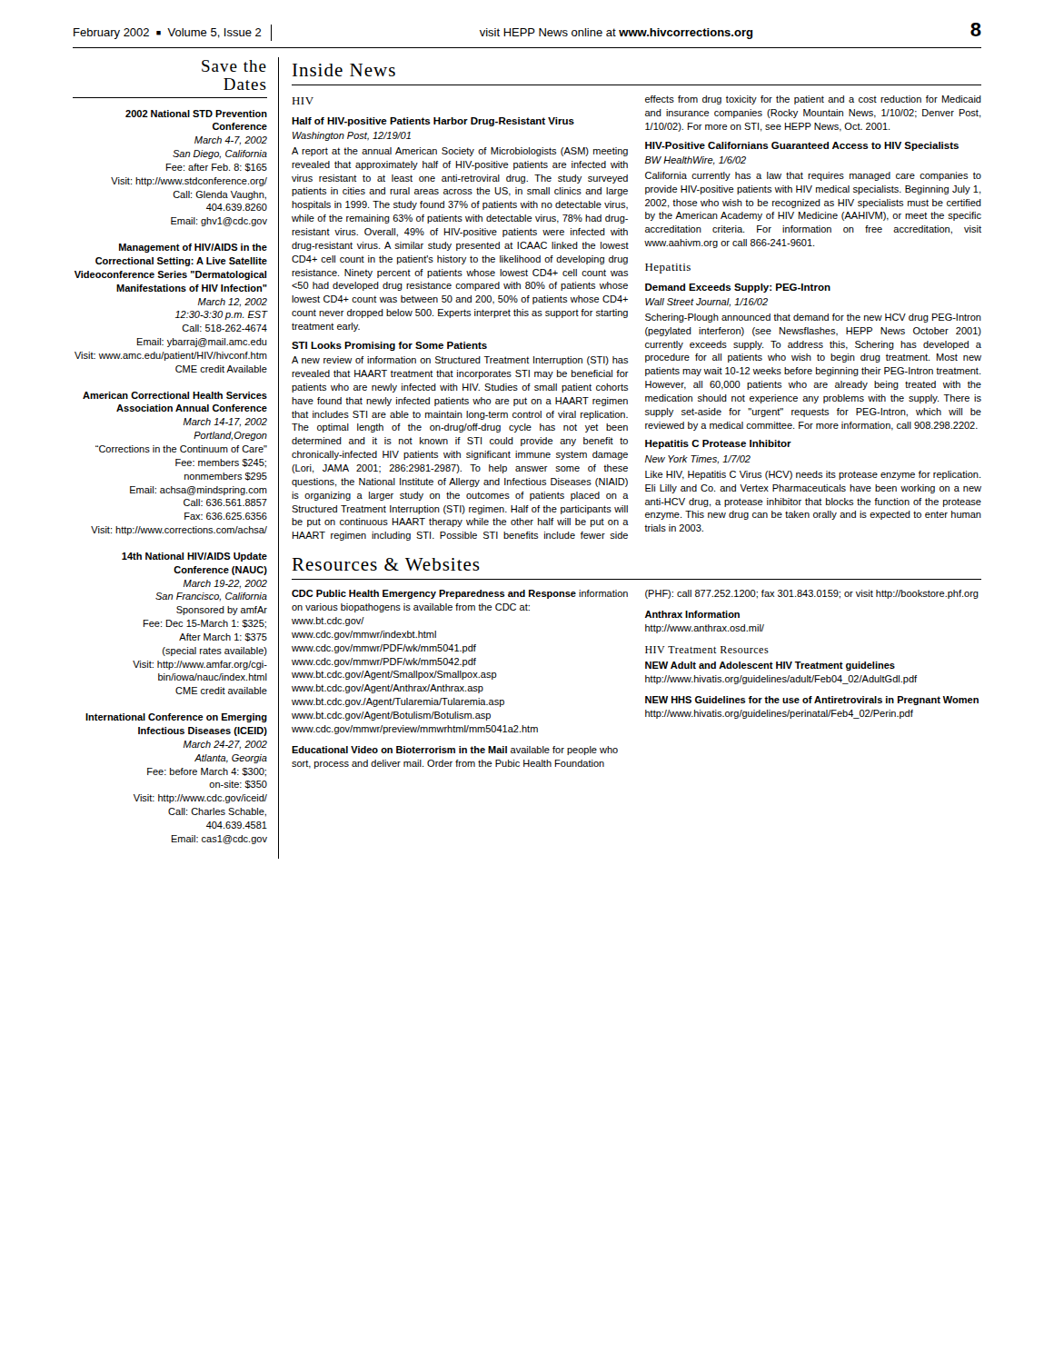February 2002 ■ Volume 5, Issue 2
visit HEPP News online at www.hivcorrections.org
8
Save the
Dates
2002 National STD Prevention Conference
March 4-7, 2002
San Diego, California
Fee: after Feb. 8: $165
Visit: http://www.stdconference.org/
Call: Glenda Vaughn,
404.639.8260
Email: ghv1@cdc.gov
Management of HIV/AIDS in the Correctional Setting: A Live Satellite Videoconference Series "Dermatological Manifestations of HIV Infection"
March 12, 2002
12:30-3:30 p.m. EST
Call: 518-262-4674
Email: ybarraj@mail.amc.edu
Visit: www.amc.edu/patient/HIV/hivconf.htm
CME credit Available
American Correctional Health Services Association Annual Conference
March 14-17, 2002
Portland,Oregon
“Corrections in the Continuum of Care"
Fee: members $245;
nonmembers $295
Email: achsa@mindspring.com
Call: 636.561.8857
Fax: 636.625.6356
Visit: http://www.corrections.com/achsa/
14th National HIV/AIDS Update Conference (NAUC)
March 19-22, 2002
San Francisco, California
Sponsored by amfAr
Fee: Dec 15-March 1: $325;
After March 1: $375
(special rates available)
Visit: http://www.amfar.org/cgi-bin/iowa/nauc/index.html
CME credit available
International Conference on Emerging Infectious Diseases (ICEID)
March 24-27, 2002
Atlanta, Georgia
Fee: before March 4: $300;
on-site: $350
Visit: http://www.cdc.gov/iceid/
Call: Charles Schable,
404.639.4581
Email: cas1@cdc.gov
Inside News
HIV
Half of HIV-positive Patients Harbor Drug-Resistant Virus
Washington Post, 12/19/01
A report at the annual American Society of Microbiologists (ASM) meeting revealed that approximately half of HIV-positive patients are infected with virus resistant to at least one anti-retroviral drug. The study surveyed patients in cities and rural areas across the US, in small clinics and large hospitals in 1999. The study found 37% of patients with no detectable virus, while of the remaining 63% of patients with detectable virus, 78% had drug-resistant virus. Overall, 49% of HIV-positive patients were infected with drug-resistant virus. A similar study presented at ICAAC linked the lowest CD4+ cell count in the patient's history to the likelihood of developing drug resistance. Ninety percent of patients whose lowest CD4+ cell count was <50 had developed drug resistance compared with 80% of patients whose lowest CD4+ count was between 50 and 200, 50% of patients whose CD4+ count never dropped below 500. Experts interpret this as support for starting treatment early.
STI Looks Promising for Some Patients
A new review of information on Structured Treatment Interruption (STI) has revealed that HAART treatment that incorporates STI may be beneficial for patients who are newly infected with HIV. Studies of small patient cohorts have found that newly infected patients who are put on a HAART regimen that includes STI are able to maintain long-term control of viral replication. The optimal length of the on-drug/off-drug cycle has not yet been determined and it is not known if STI could provide any benefit to chronically-infected HIV patients with significant immune system damage (Lori, JAMA 2001; 286:2981-2987). To help answer some of these questions, the National Institute of Allergy and Infectious Diseases (NIAID) is organizing a larger study on the outcomes of patients placed on a Structured Treatment Interruption (STI) regimen. Half of the participants will be put on continuous HAART therapy while the other half will be put on a HAART regimen including STI. Possible STI benefits include fewer side effects from drug toxicity for the patient and a cost reduction for Medicaid and insurance companies (Rocky Mountain News, 1/10/02; Denver Post, 1/10/02). For more on STI, see HEPP News, Oct. 2001.
HIV-Positive Californians Guaranteed Access to HIV Specialists
BW HealthWire, 1/6/02
California currently has a law that requires managed care companies to provide HIV-positive patients with HIV medical specialists. Beginning July 1, 2002, those who wish to be recognized as HIV specialists must be certified by the American Academy of HIV Medicine (AAHIVM), or meet the specific accreditation criteria. For information on free accreditation, visit www.aahivm.org or call 866-241-9601.
Hepatitis
Demand Exceeds Supply: PEG-Intron
Wall Street Journal, 1/16/02
Schering-Plough announced that demand for the new HCV drug PEG-Intron (pegylated interferon) (see Newsflashes, HEPP News October 2001) currently exceeds supply. To address this, Schering has developed a procedure for all patients who wish to begin drug treatment. Most new patients may wait 10-12 weeks before beginning their PEG-Intron treatment. However, all 60,000 patients who are already being treated with the medication should not experience any problems with the supply. There is supply set-aside for "urgent" requests for PEG-Intron, which will be reviewed by a medical committee. For more information, call 908.298.2202.
Hepatitis C Protease Inhibitor
New York Times, 1/7/02
Like HIV, Hepatitis C Virus (HCV) needs its protease enzyme for replication. Eli Lilly and Co. and Vertex Pharmaceuticals have been working on a new anti-HCV drug, a protease inhibitor that blocks the function of the protease enzyme. This new drug can be taken orally and is expected to enter human trials in 2003.
Resources & Websites
CDC Public Health Emergency Preparedness and Response information on various biopathogens is available from the CDC at:
www.bt.cdc.gov/
www.cdc.gov/mmwr/indexbt.html
www.cdc.gov/mmwr/PDF/wk/mm5041.pdf
www.cdc.gov/mmwr/PDF/wk/mm5042.pdf
www.bt.cdc.gov/Agent/Smallpox/Smallpox.asp
www.bt.cdc.gov/Agent/Anthrax/Anthrax.asp
www.bt.cdc.gov./Agent/Tularemia/Tularemia.asp
www.bt.cdc.gov/Agent/Botulism/Botulism.asp
www.cdc.gov/mmwr/preview/mmwrhtml/mm5041a2.htm
Educational Video on Bioterrorism in the Mail available for people who sort, process and deliver mail. Order from the Pubic Health Foundation
(PHF): call 877.252.1200; fax 301.843.0159; or visit http://bookstore.phf.org
Anthrax Information
http://www.anthrax.osd.mil/
HIV Treatment Resources
NEW Adult and Adolescent HIV Treatment guidelines
http://www.hivatis.org/guidelines/adult/Feb04_02/AdultGdl.pdf
NEW HHS Guidelines for the use of Antiretrovirals in Pregnant Women
http://www.hivatis.org/guidelines/perinatal/Feb4_02/Perin.pdf